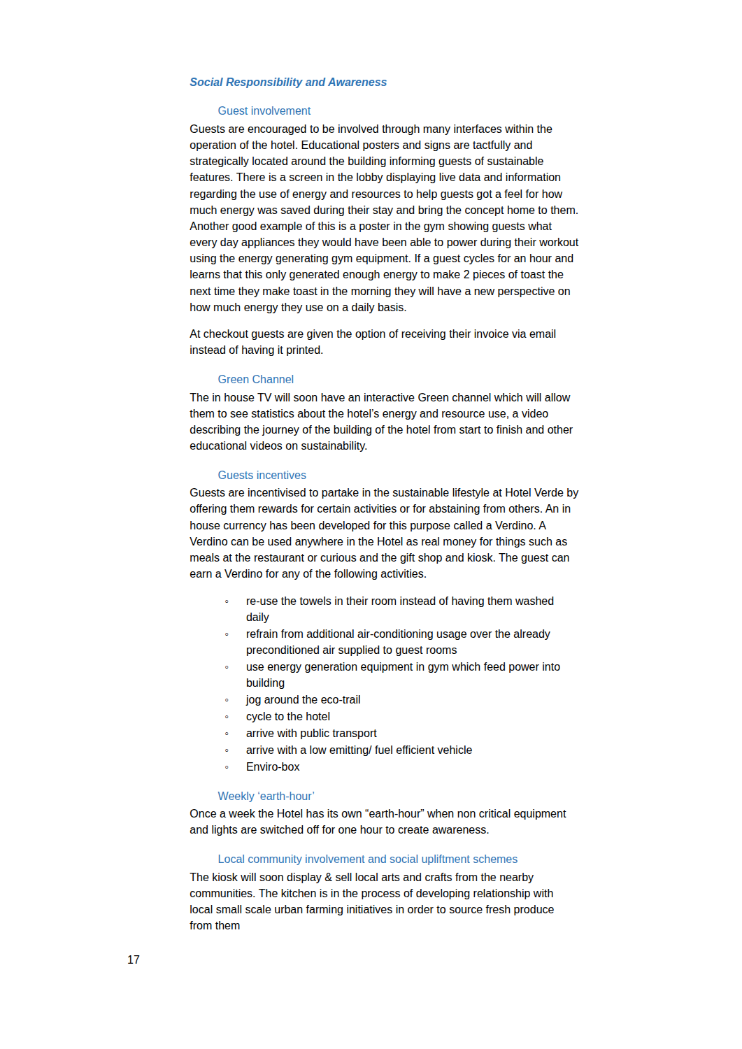Social Responsibility and Awareness
Guest involvement
Guests are encouraged to be involved through many interfaces within the operation of the hotel. Educational posters and signs are tactfully and strategically located around the building informing guests of sustainable features. There is a screen in the lobby displaying live data and information regarding the use of energy and resources to help guests got a feel for how much energy was saved during their stay and bring the concept home to them. Another good example of this is a poster in the gym showing guests what every day appliances they would have been able to power during their workout using the energy generating gym equipment. If a guest cycles for an hour and learns that this only generated enough energy to make 2 pieces of toast the next time they make toast in the morning they will have a new perspective on how much energy they use on a daily basis.
At checkout guests are given the option of receiving their invoice via email instead of having it printed.
Green Channel
The in house TV will soon have an interactive Green channel which will allow them to see statistics about the hotel’s energy and resource use, a video describing the journey of the building of the hotel from start to finish and other educational videos on sustainability.
Guests incentives
Guests are incentivised to partake in the sustainable lifestyle at Hotel Verde by offering them rewards for certain activities or for abstaining from others. An in house currency has been developed for this purpose called a Verdino. A Verdino can be used anywhere in the Hotel as real money for things such as meals at the restaurant or curious and the gift shop and kiosk. The guest can earn a Verdino for any of the following activities.
re-use the towels in their room instead of having them washed daily
refrain from additional air-conditioning usage over the already preconditioned air supplied to guest rooms
use energy generation equipment in gym which feed power into building
jog around the eco-trail
cycle to the hotel
arrive with public transport
arrive with a low emitting/ fuel efficient vehicle
Enviro-box
Weekly ‘earth-hour’
Once a week the Hotel has its own “earth-hour” when non critical equipment and lights are switched off for one hour to create awareness.
Local community involvement and social upliftment schemes
The kiosk will soon display & sell local arts and crafts from the nearby communities. The kitchen is in the process of developing relationship with local small scale urban farming initiatives in order to source fresh produce from them
17